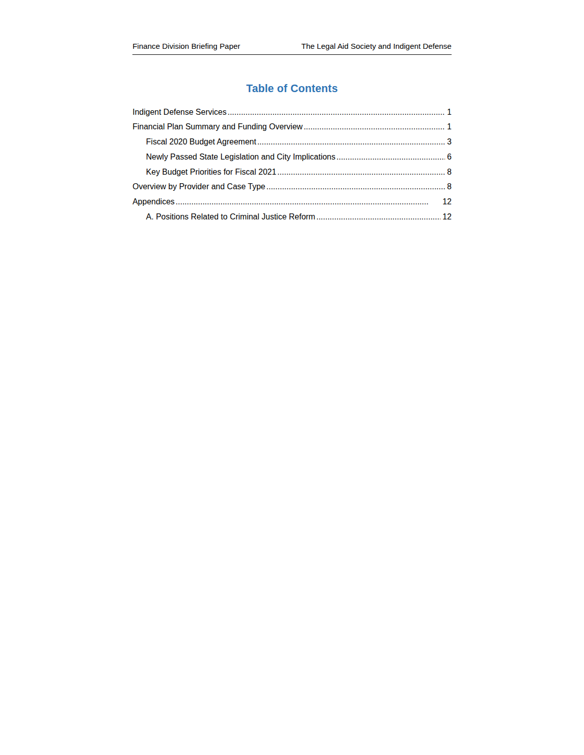Finance Division Briefing Paper The Legal Aid Society and Indigent Defense
Table of Contents
Indigent Defense Services ................................................................................................. 1
Financial Plan Summary and Funding Overview .......................................................................... 1
Fiscal 2020 Budget Agreement ................................................................................................. 3
Newly Passed State Legislation and City Implications ............................................................. 6
Key Budget Priorities for Fiscal 2021 ......................................................................................... 8
Overview by Provider and Case Type ......................................................................................... 8
Appendices ................................................................................................................. 12
A. Positions Related to Criminal Justice Reform ..................................................................... 12